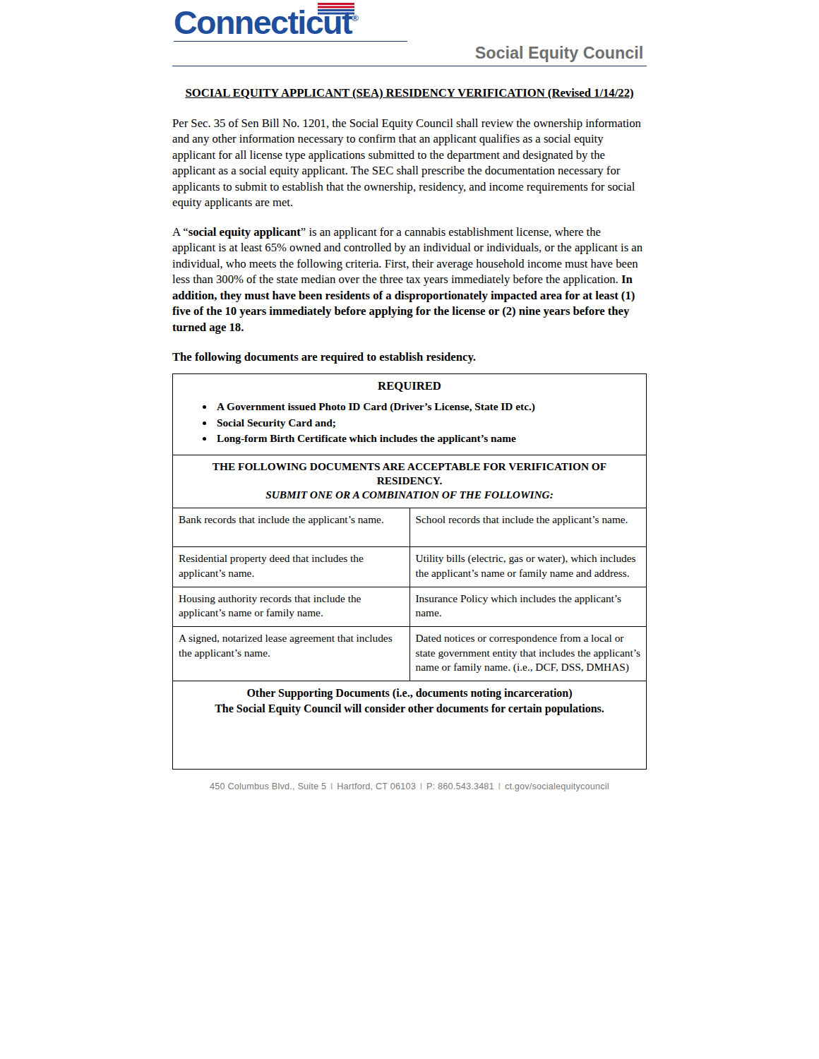Connecticut®
Social Equity Council
SOCIAL EQUITY APPLICANT (SEA) RESIDENCY VERIFICATION (Revised 1/14/22)
Per Sec. 35 of Sen Bill No. 1201, the Social Equity Council shall review the ownership information and any other information necessary to confirm that an applicant qualifies as a social equity applicant for all license type applications submitted to the department and designated by the applicant as a social equity applicant. The SEC shall prescribe the documentation necessary for applicants to submit to establish that the ownership, residency, and income requirements for social equity applicants are met.
A “social equity applicant” is an applicant for a cannabis establishment license, where the applicant is at least 65% owned and controlled by an individual or individuals, or the applicant is an individual, who meets the following criteria. First, their average household income must have been less than 300% of the state median over the three tax years immediately before the application. In addition, they must have been residents of a disproportionately impacted area for at least (1) five of the 10 years immediately before applying for the license or (2) nine years before they turned age 18.
The following documents are required to establish residency.
| REQUIRED |
| A Government issued Photo ID Card (Driver’s License, State ID etc.) Social Security Card and; Long-form Birth Certificate which includes the applicant’s name |
| THE FOLLOWING DOCUMENTS ARE ACCEPTABLE FOR VERIFICATION OF RESIDENCY. SUBMIT ONE OR A COMBINATION OF THE FOLLOWING: |
| Bank records that include the applicant’s name. | School records that include the applicant’s name. |
| Residential property deed that includes the applicant’s name. | Utility bills (electric, gas or water), which includes the applicant’s name or family name and address. |
| Housing authority records that include the applicant’s name or family name. | Insurance Policy which includes the applicant’s name. |
| A signed, notarized lease agreement that includes the applicant’s name. | Dated notices or correspondence from a local or state government entity that includes the applicant’s name or family name. (i.e., DCF, DSS, DMHAS) |
| Other Supporting Documents (i.e., documents noting incarceration) The Social Equity Council will consider other documents for certain populations. |
450 Columbus Blvd., Suite 5l Hartford, CT 06103l P: 860.543.3481lct.gov/socialequitycouncil